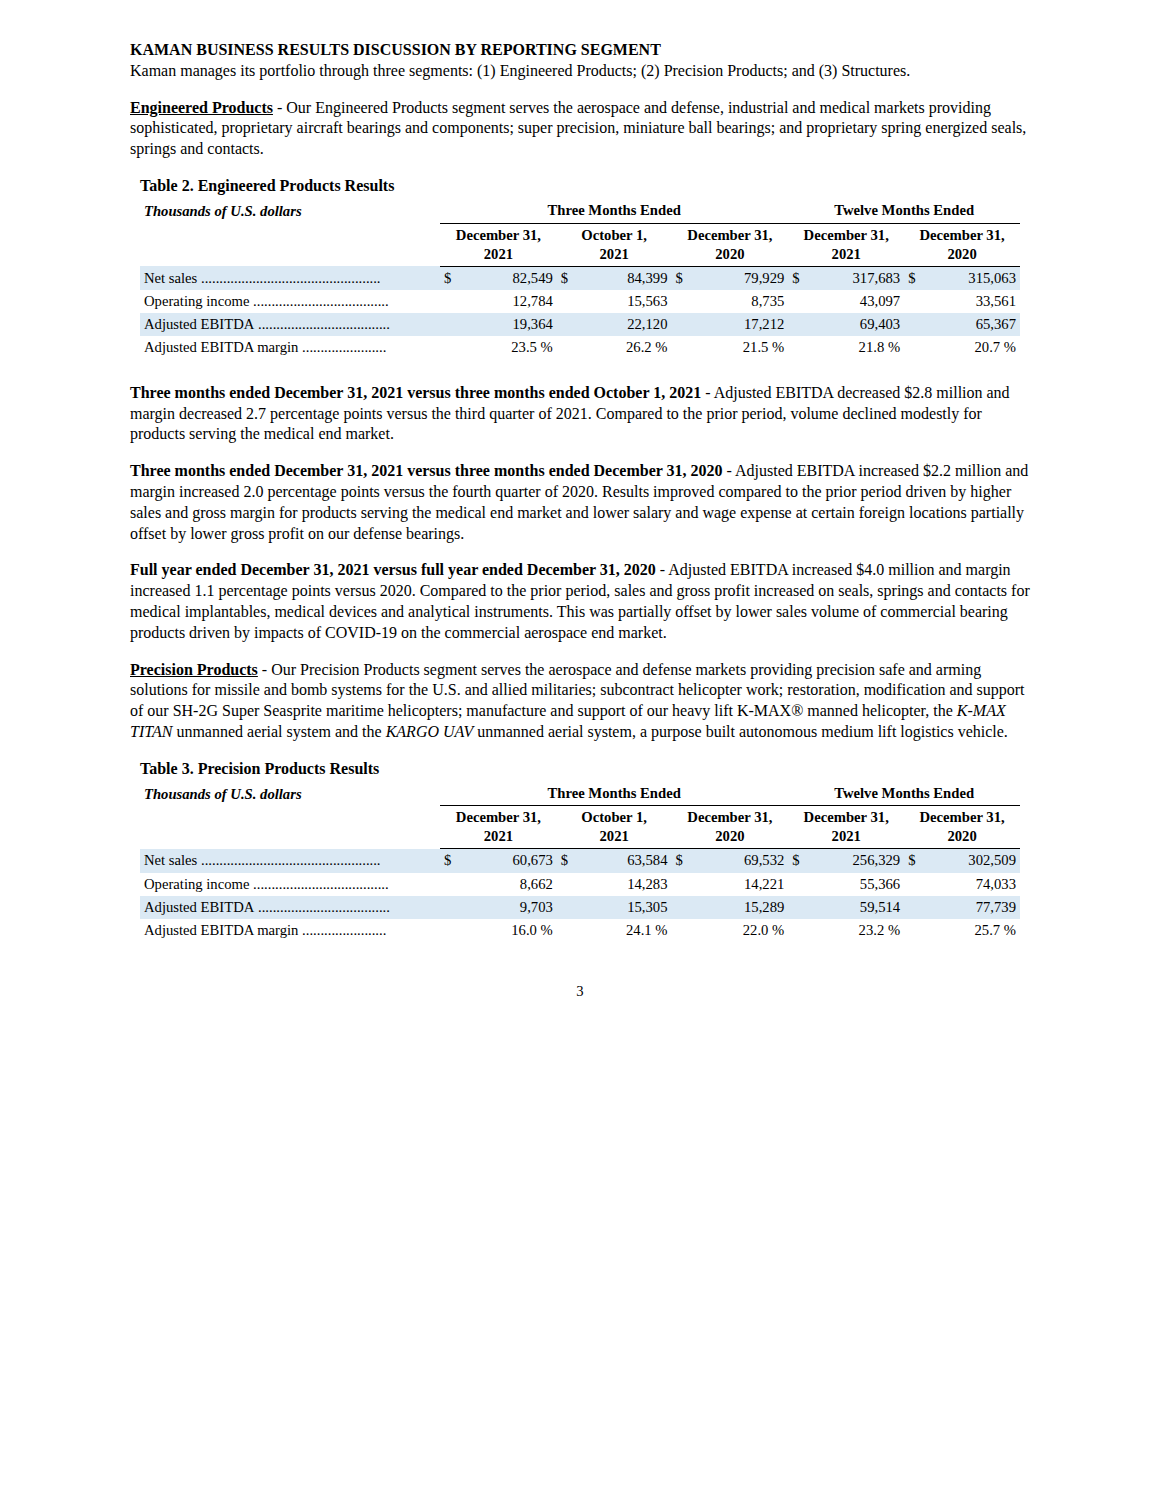Kaman Business Results Discussion by Reporting Segment
Kaman manages its portfolio through three segments: (1) Engineered Products; (2) Precision Products; and (3) Structures.
Engineered Products - Our Engineered Products segment serves the aerospace and defense, industrial and medical markets providing sophisticated, proprietary aircraft bearings and components; super precision, miniature ball bearings; and proprietary spring energized seals, springs and contacts.
Table 2. Engineered Products Results
| Thousands of U.S. dollars | Three Months Ended | Twelve Months Ended |
| --- | --- | --- |
| | December 31, 2021 | October 1, 2021 | December 31, 2020 | December 31, 2021 | December 31, 2020 |
| Net sales ................................................. | $ | 82,549 | $ | 84,399 | $ | 79,929 | $ | 317,683 | $ | 315,063 |
| Operating income ..................................... | | 12,784 | | 15,563 | | 8,735 | | 43,097 | | 33,561 |
| Adjusted EBITDA .................................... | | 19,364 | | 22,120 | | 17,212 | | 69,403 | | 65,367 |
| Adjusted EBITDA margin ....................... | | 23.5 % | | 26.2 % | | 21.5 % | | 21.8 % | | 20.7 % |
Three months ended December 31, 2021 versus three months ended October 1, 2021 - Adjusted EBITDA decreased $2.8 million and margin decreased 2.7 percentage points versus the third quarter of 2021. Compared to the prior period, volume declined modestly for products serving the medical end market.
Three months ended December 31, 2021 versus three months ended December 31, 2020 - Adjusted EBITDA increased $2.2 million and margin increased 2.0 percentage points versus the fourth quarter of 2020. Results improved compared to the prior period driven by higher sales and gross margin for products serving the medical end market and lower salary and wage expense at certain foreign locations partially offset by lower gross profit on our defense bearings.
Full year ended December 31, 2021 versus full year ended December 31, 2020 - Adjusted EBITDA increased $4.0 million and margin increased 1.1 percentage points versus 2020. Compared to the prior period, sales and gross profit increased on seals, springs and contacts for medical implantables, medical devices and analytical instruments. This was partially offset by lower sales volume of commercial bearing products driven by impacts of COVID-19 on the commercial aerospace end market.
Precision Products - Our Precision Products segment serves the aerospace and defense markets providing precision safe and arming solutions for missile and bomb systems for the U.S. and allied militaries; subcontract helicopter work; restoration, modification and support of our SH-2G Super Seasprite maritime helicopters; manufacture and support of our heavy lift K-MAX® manned helicopter, the K-MAX TITAN unmanned aerial system and the KARGO UAV unmanned aerial system, a purpose built autonomous medium lift logistics vehicle.
Table 3. Precision Products Results
| Thousands of U.S. dollars | Three Months Ended | Twelve Months Ended |
| --- | --- | --- |
| | December 31, 2021 | October 1, 2021 | December 31, 2020 | December 31, 2021 | December 31, 2020 |
| Net sales ................................................. | $ | 60,673 | $ | 63,584 | $ | 69,532 | $ | 256,329 | $ | 302,509 |
| Operating income ..................................... | | 8,662 | | 14,283 | | 14,221 | | 55,366 | | 74,033 |
| Adjusted EBITDA .................................... | | 9,703 | | 15,305 | | 15,289 | | 59,514 | | 77,739 |
| Adjusted EBITDA margin ....................... | | 16.0 % | | 24.1 % | | 22.0 % | | 23.2 % | | 25.7 % |
3